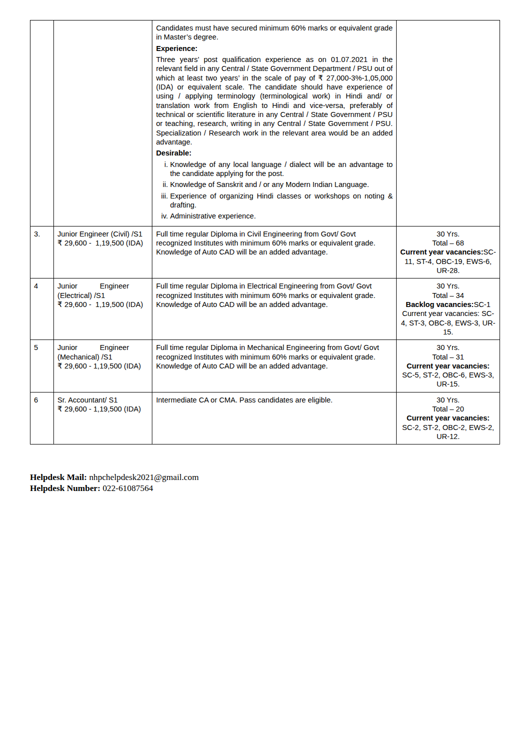| | | Candidates must have secured minimum 60% marks or equivalent grade in Master’s degree. Experience: Three years’ post qualification experience as on 01.07.2021 in the relevant field in any Central / State Government Department / PSU out of which at least two years’ in the scale of pay of ₹ 27,000-3%-1,05,000 (IDA) or equivalent scale. The candidate should have experience of using / applying terminology (terminological work) in Hindi and/ or translation work from English to Hindi and vice-versa, preferably of technical or scientific literature in any Central / State Government / PSU or teaching, research, writing in any Central / State Government / PSU. Specialization / Research work in the relevant area would be an added advantage. Desirable: Knowledge of any local language / dialect will be an advantage to the candidate applying for the post. Knowledge of Sanskrit and / or any Modern Indian Language. Experience of organizing Hindi classes or workshops on noting & drafting. Administrative experience. | |
| 3. | Junior Engineer (Civil) /S1 ₹ 29,600 - 1,19,500 (IDA) | Full time regular Diploma in Civil Engineering from Govt/ Govt recognized Institutes with minimum 60% marks or equivalent grade. Knowledge of Auto CAD will be an added advantage. | 30 Yrs. Total – 68 Current year vacancies: SC-11, ST-4, OBC-19, EWS-6, UR-28. |
| 4 | Junior Engineer (Electrical) /S1 ₹ 29,600 - 1,19,500 (IDA) | Full time regular Diploma in Electrical Engineering from Govt/ Govt recognized Institutes with minimum 60% marks or equivalent grade. Knowledge of Auto CAD will be an added advantage. | 30 Yrs. Total – 34 Backlog vacancies: SC-1 Current year vacancies: SC-4, ST-3, OBC-8, EWS-3, UR-15. |
| 5 | Junior Engineer (Mechanical) /S1 ₹ 29,600 - 1,19,500 (IDA) | Full time regular Diploma in Mechanical Engineering from Govt/ Govt recognized Institutes with minimum 60% marks or equivalent grade. Knowledge of Auto CAD will be an added advantage. | 30 Yrs. Total – 31 Current year vacancies: SC-5, ST-2, OBC-6, EWS-3, UR-15. |
| 6 | Sr. Accountant/ S1 ₹ 29,600 - 1,19,500 (IDA) | Intermediate CA or CMA. Pass candidates are eligible. | 30 Yrs. Total – 20 Current year vacancies: SC-2, ST-2, OBC-2, EWS-2, UR-12. |
Helpdesk Mail: nhpchelpdesk2021@gmail.com
Helpdesk Number: 022-61087564